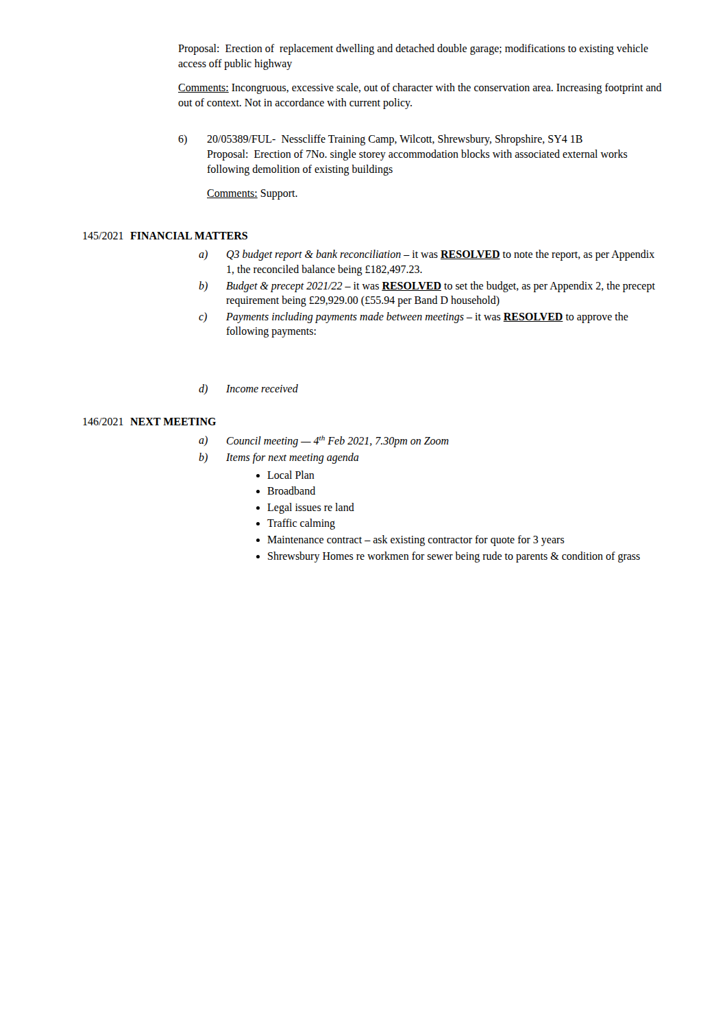Proposal: Erection of replacement dwelling and detached double garage; modifications to existing vehicle access off public highway
Comments: Incongruous, excessive scale, out of character with the conservation area. Increasing footprint and out of context. Not in accordance with current policy.
6)
20/05389/FUL- Nesscliffe Training Camp, Wilcott, Shrewsbury, Shropshire, SY4 1B
Proposal: Erection of 7No. single storey accommodation blocks with associated external works following demolition of existing buildings
Comments: Support.
145/2021
FINANCIAL MATTERS
a)
Q3 budget report & bank reconciliation – it was RESOLVED to note the report, as per Appendix 1, the reconciled balance being £182,497.23.
b)
Budget & precept 2021/22 – it was RESOLVED to set the budget, as per Appendix 2, the precept requirement being £29,929.00 (£55.94 per Band D household)
c)
Payments including payments made between meetings – it was RESOLVED to approve the following payments:
d)
Income received
146/2021
NEXT MEETING
a)
Council meeting — 4th Feb 2021, 7.30pm on Zoom
b)
Items for next meeting agenda
Local Plan
Broadband
Legal issues re land
Traffic calming
Maintenance contract – ask existing contractor for quote for 3 years
Shrewsbury Homes re workmen for sewer being rude to parents & condition of grass